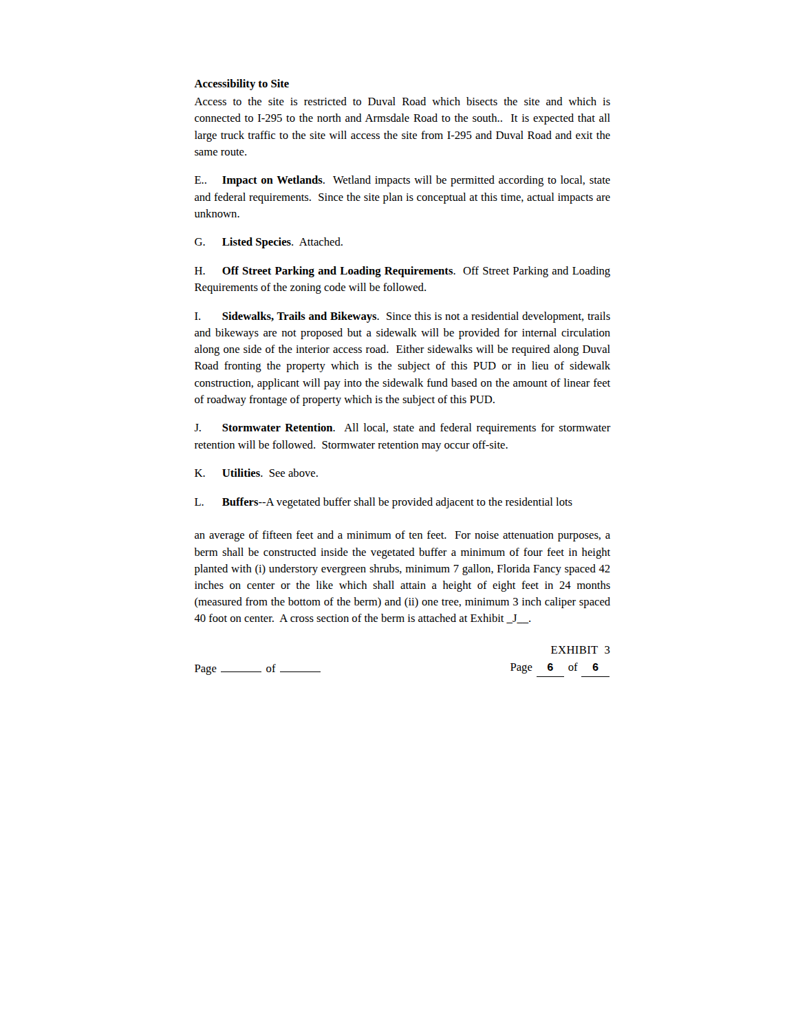Accessibility to Site
Access to the site is restricted to Duval Road which bisects the site and which is connected to I-295 to the north and Armsdale Road to the south.. It is expected that all large truck traffic to the site will access the site from I-295 and Duval Road and exit the same route.
E.. Impact on Wetlands. Wetland impacts will be permitted according to local, state and federal requirements. Since the site plan is conceptual at this time, actual impacts are unknown.
G. Listed Species. Attached.
H. Off Street Parking and Loading Requirements. Off Street Parking and Loading Requirements of the zoning code will be followed.
I. Sidewalks, Trails and Bikeways. Since this is not a residential development, trails and bikeways are not proposed but a sidewalk will be provided for internal circulation along one side of the interior access road. Either sidewalks will be required along Duval Road fronting the property which is the subject of this PUD or in lieu of sidewalk construction, applicant will pay into the sidewalk fund based on the amount of linear feet of roadway frontage of property which is the subject of this PUD.
J. Stormwater Retention. All local, state and federal requirements for stormwater retention will be followed. Stormwater retention may occur off-site.
K. Utilities. See above.
L. Buffers--A vegetated buffer shall be provided adjacent to the residential lots
an average of fifteen feet and a minimum of ten feet. For noise attenuation purposes, a berm shall be constructed inside the vegetated buffer a minimum of four feet in height planted with (i) understory evergreen shrubs, minimum 7 gallon, Florida Fancy spaced 42 inches on center or the like which shall attain a height of eight feet in 24 months (measured from the bottom of the berm) and (ii) one tree, minimum 3 inch caliper spaced 40 foot on center. A cross section of the berm is attached at Exhibit _J__.
EXHIBIT 3
Page of
Page 6 of 6